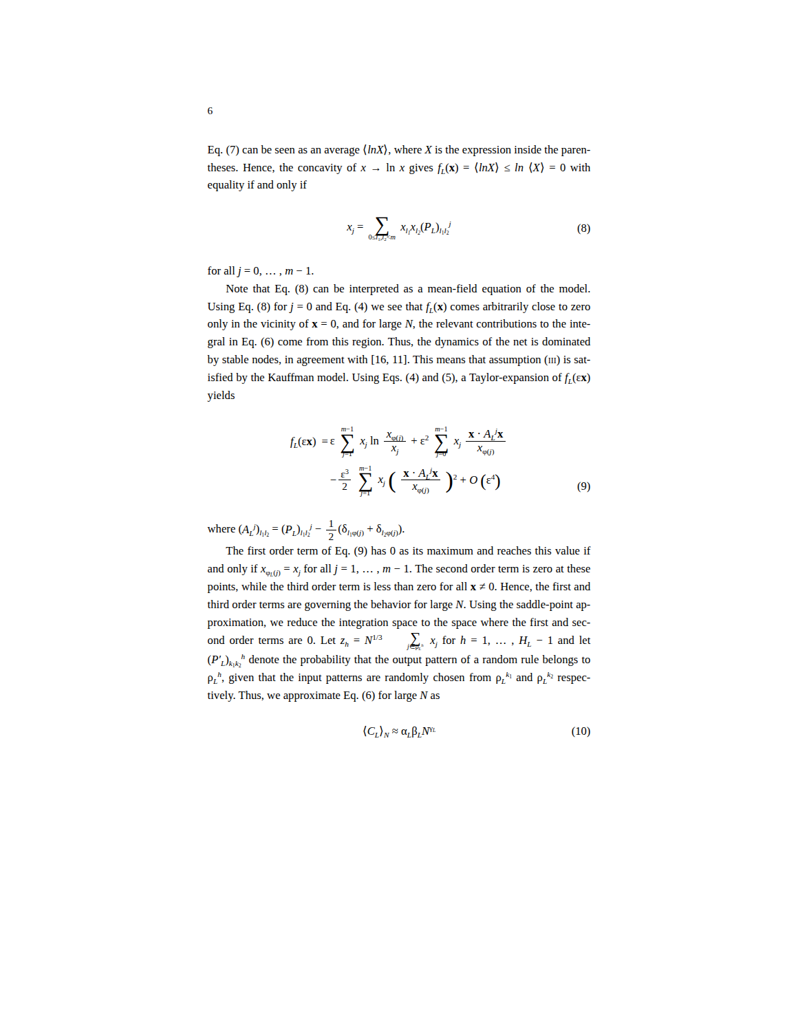6
Eq. (7) can be seen as an average ⟨lnX⟩, where X is the expression inside the parentheses. Hence, the concavity of x → ln x gives fL(x) = ⟨lnX⟩ ≤ ln ⟨X⟩ = 0 with equality if and only if
xj = ∑ 0≤l1,l2<m xl1 xl2(PL)l1l2j (8)
for all j = 0, … , m − 1.
Note that Eq. (8) can be interpreted as a mean-field equation of the model. Using Eq. (8) for j = 0 and Eq. (4) we see that fL(x) comes arbitrarily close to zero only in the vicinity of x = 0, and for large N, the relevant contributions to the integral in Eq. (6) come from this region. Thus, the dynamics of the net is dominated by stable nodes, in agreement with [16, 11]. This means that assumption (iii) is satisfied by the Kauffman model. Using Eqs. (4) and (5), a Taylor-expansion of fL(εx) yields
fL(εx) = ε m−1 ∑ j=1 xj ln xφ(j) xj + ε2 m−1 ∑ j=0 xj x · ALj x xφ(j)
−ε32 m−1 ∑ j=1 xj ( x · ALj x xφ(j) )2 + O (ε4)
(9)
where (ALj)l1l2 = (PL)l1l2j − 12(δl1φ(j) + δl2φ(j)).
The first order term of Eq. (9) has 0 as its maximum and reaches this value if and only if xφL(j) = xj for all j = 1, … , m − 1. The second order term is zero at these points, while the third order term is less than zero for all x ≠ 0. Hence, the first and third order terms are governing the behavior for large N. Using the saddle-point approximation, we reduce the integration space to the space where the first and second order terms are 0. Let zh = N1/3 ∑j∈ρLh xj for h = 1, … , HL − 1 and let (P′L)k1k2h denote the probability that the output pattern of a random rule belongs to ρLh, given that the input patterns are randomly chosen from ρLk1 and ρLk2 respectively. Thus, we approximate Eq. (6) for large N as
⟨CL⟩N ≈ αLβLNγL (10)